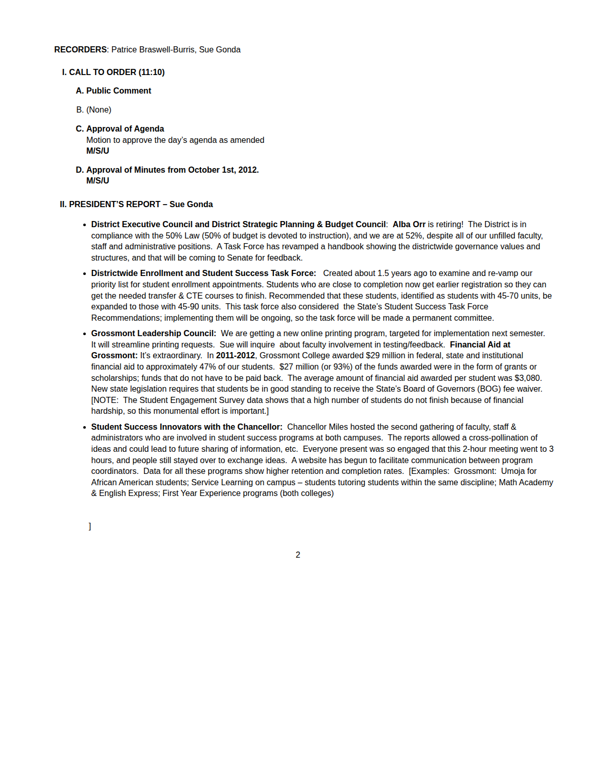RECORDERS: Patrice Braswell-Burris, Sue Gonda
CALL TO ORDER (11:10)
Public Comment
(None)
Approval of Agenda Motion to approve the day’s agenda as amended M/S/U
Approval of Minutes from October 1st, 2012. M/S/U
PRESIDENT’S REPORT – Sue Gonda
District Executive Council and District Strategic Planning & Budget Council: Alba Orr is retiring! The District is in compliance with the 50% Law (50% of budget is devoted to instruction), and we are at 52%, despite all of our unfilled faculty, staff and administrative positions. A Task Force has revamped a handbook showing the districtwide governance values and structures, and that will be coming to Senate for feedback.
Districtwide Enrollment and Student Success Task Force: Created about 1.5 years ago to examine and re-vamp our priority list for student enrollment appointments. Students who are close to completion now get earlier registration so they can get the needed transfer & CTE courses to finish. Recommended that these students, identified as students with 45-70 units, be expanded to those with 45-90 units. This task force also considered the State’s Student Success Task Force Recommendations; implementing them will be ongoing, so the task force will be made a permanent committee.
Grossmont Leadership Council: We are getting a new online printing program, targeted for implementation next semester. It will streamline printing requests. Sue will inquire about faculty involvement in testing/feedback. Financial Aid at Grossmont: It’s extraordinary. In 2011-2012, Grossmont College awarded $29 million in federal, state and institutional financial aid to approximately 47% of our students. $27 million (or 93%) of the funds awarded were in the form of grants or scholarships; funds that do not have to be paid back. The average amount of financial aid awarded per student was $3,080. New state legislation requires that students be in good standing to receive the State’s Board of Governors (BOG) fee waiver. [NOTE: The Student Engagement Survey data shows that a high number of students do not finish because of financial hardship, so this monumental effort is important.]
Student Success Innovators with the Chancellor: Chancellor Miles hosted the second gathering of faculty, staff & administrators who are involved in student success programs at both campuses. The reports allowed a cross-pollination of ideas and could lead to future sharing of information, etc. Everyone present was so engaged that this 2-hour meeting went to 3 hours, and people still stayed over to exchange ideas. A website has begun to facilitate communication between program coordinators. Data for all these programs show higher retention and completion rates. [Examples: Grossmont: Umoja for African American students; Service Learning on campus – students tutoring students within the same discipline; Math Academy & English Express; First Year Experience programs (both colleges)
]
2